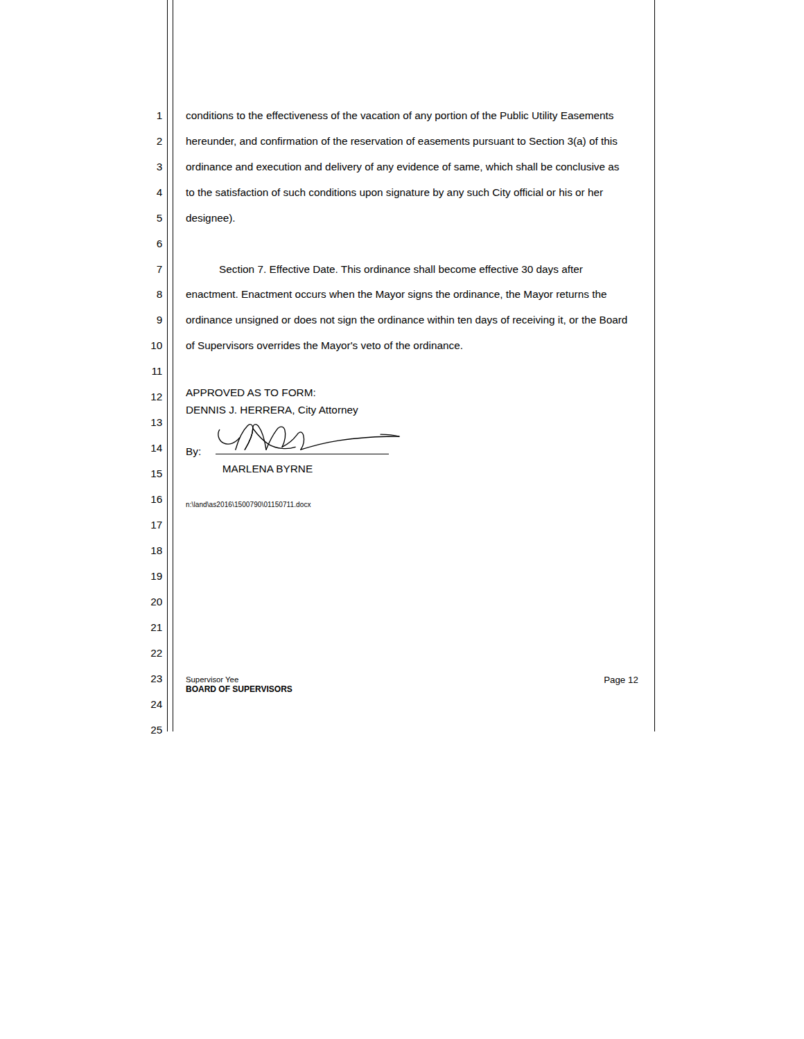1
2
3
4
5
6
7
8
9
10
11
12
13
14
15
16
17
18
19
20
21
22
23
24
25
conditions to the effectiveness of the vacation of any portion of the Public Utility Easements
hereunder, and confirmation of the reservation of easements pursuant to Section 3(a) of this
ordinance and execution and delivery of any evidence of same, which shall be conclusive as
to the satisfaction of such conditions upon signature by any such City official or his or her
designee).
Section 7. Effective Date. This ordinance shall become effective 30 days after
enactment. Enactment occurs when the Mayor signs the ordinance, the Mayor returns the
ordinance unsigned or does not sign the ordinance within ten days of receiving it, or the Board
of Supervisors overrides the Mayor's veto of the ordinance.
APPROVED AS TO FORM:
DENNIS J. HERRERA, City Attorney
By:
MARLENA BYRNE
n:\land\as2016\1500790\01150711.docx
Supervisor Yee
BOARD OF SUPERVISORS
Page 12